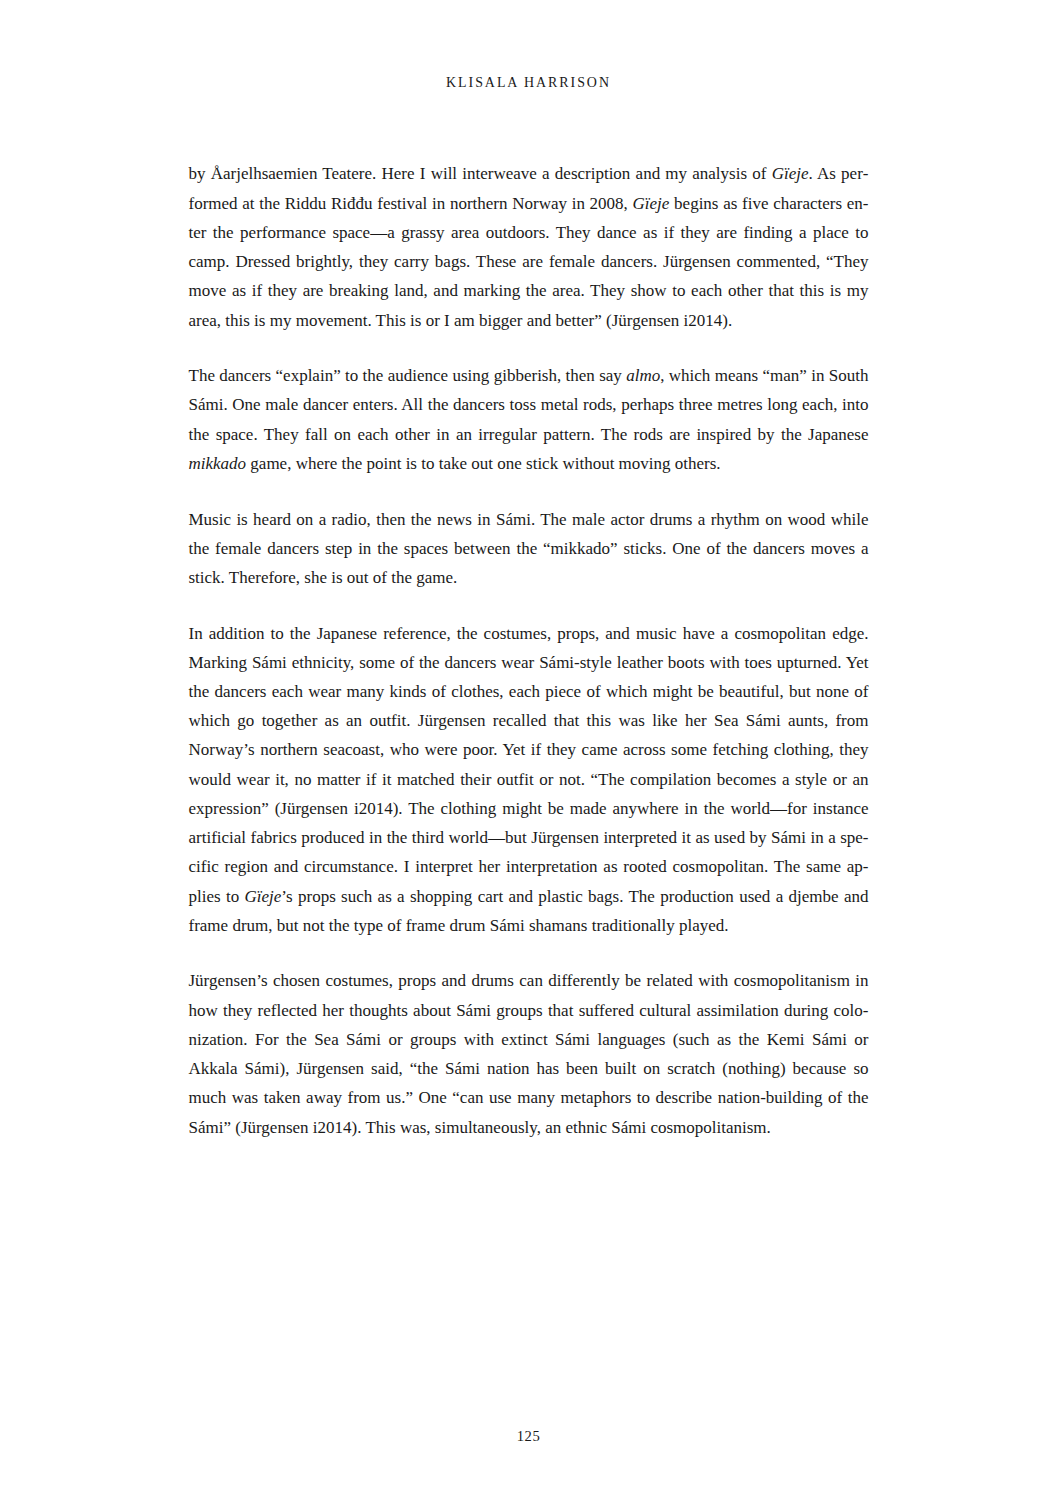Klisala Harrison
by Åarjelhsaemien Teatere. Here I will interweave a description and my analysis of Gïeje. As performed at the Riddu Riđđu festival in northern Norway in 2008, Gïeje begins as five characters enter the performance space—a grassy area outdoors. They dance as if they are finding a place to camp. Dressed brightly, they carry bags. These are female dancers. Jürgensen commented, “They move as if they are breaking land, and marking the area. They show to each other that this is my area, this is my movement. This is or I am bigger and better” (Jürgensen i2014).
The dancers “explain” to the audience using gibberish, then say almo, which means “man” in South Sámi. One male dancer enters. All the dancers toss metal rods, perhaps three metres long each, into the space. They fall on each other in an irregular pattern. The rods are inspired by the Japanese mikkado game, where the point is to take out one stick without moving others.
Music is heard on a radio, then the news in Sámi. The male actor drums a rhythm on wood while the female dancers step in the spaces between the “mikkado” sticks. One of the dancers moves a stick. Therefore, she is out of the game.
In addition to the Japanese reference, the costumes, props, and music have a cosmopolitan edge. Marking Sámi ethnicity, some of the dancers wear Sámi-style leather boots with toes upturned. Yet the dancers each wear many kinds of clothes, each piece of which might be beautiful, but none of which go together as an outfit. Jürgensen recalled that this was like her Sea Sámi aunts, from Norway’s northern seacoast, who were poor. Yet if they came across some fetching clothing, they would wear it, no matter if it matched their outfit or not. “The compilation becomes a style or an expression” (Jürgensen i2014). The clothing might be made anywhere in the world—for instance artificial fabrics produced in the third world—but Jürgensen interpreted it as used by Sámi in a specific region and circumstance. I interpret her interpretation as rooted cosmopolitan. The same applies to Gïeje’s props such as a shopping cart and plastic bags. The production used a djembe and frame drum, but not the type of frame drum Sámi shamans traditionally played.
Jürgensen’s chosen costumes, props and drums can differently be related with cosmopolitanism in how they reflected her thoughts about Sámi groups that suffered cultural assimilation during colonization. For the Sea Sámi or groups with extinct Sámi languages (such as the Kemi Sámi or Akkala Sámi), Jürgensen said, “the Sámi nation has been built on scratch (nothing) because so much was taken away from us.” One “can use many metaphors to describe nation-building of the Sámi” (Jürgensen i2014). This was, simultaneously, an ethnic Sámi cosmopolitanism.
125